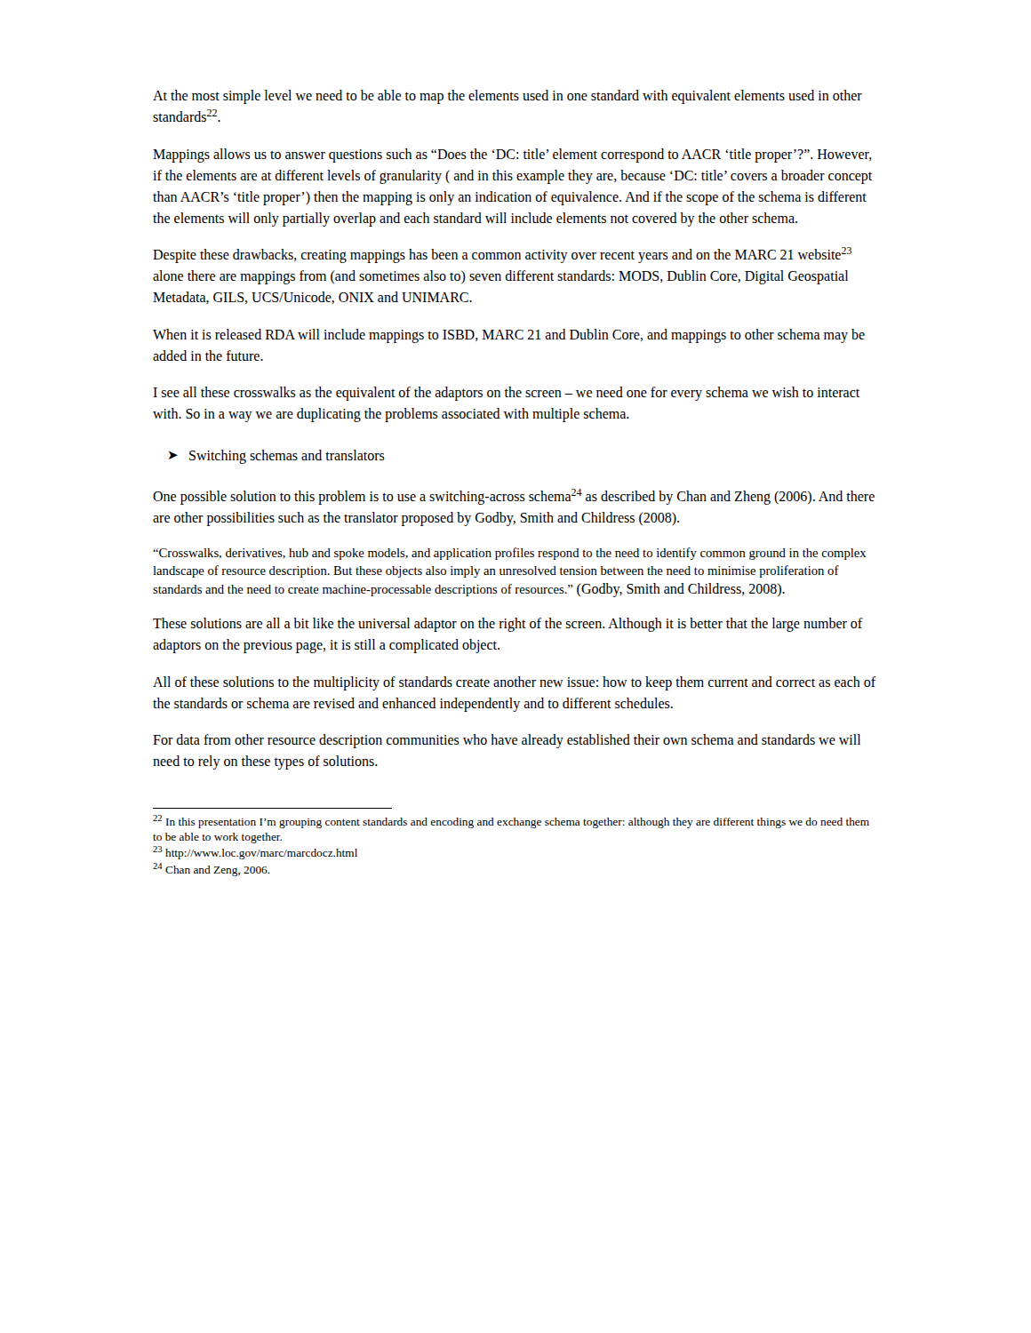At the most simple level we need to be able to map the elements used in one standard with equivalent elements used in other standards22.
Mappings allows us to answer questions such as “Does the ‘DC: title’ element correspond to AACR ‘title proper’?”. However, if the elements are at different levels of granularity ( and in this example they are, because ‘DC: title’ covers a broader concept than AACR’s ‘title proper’) then the mapping is only an indication of equivalence. And if the scope of the schema is different the elements will only partially overlap and each standard will include elements not covered by the other schema.
Despite these drawbacks, creating mappings has been a common activity over recent years and on the MARC 21 website23 alone there are mappings from (and sometimes also to) seven different standards: MODS, Dublin Core, Digital Geospatial Metadata, GILS, UCS/Unicode, ONIX and UNIMARC.
When it is released RDA will include mappings to ISBD, MARC 21 and Dublin Core, and mappings to other schema may be added in the future.
I see all these crosswalks as the equivalent of the adaptors on the screen – we need one for every schema we wish to interact with. So in a way we are duplicating the problems associated with multiple schema.
Switching schemas and translators
One possible solution to this problem is to use a switching-across schema24 as described by Chan and Zheng (2006). And there are other possibilities such as the translator proposed by Godby, Smith and Childress (2008).
“Crosswalks, derivatives, hub and spoke models, and application profiles respond to the need to identify common ground in the complex landscape of resource description. But these objects also imply an unresolved tension between the need to minimise proliferation of standards and the need to create machine-processable descriptions of resources.” (Godby, Smith and Childress, 2008).
These solutions are all a bit like the universal adaptor on the right of the screen. Although it is better that the large number of adaptors on the previous page, it is still a complicated object.
All of these solutions to the multiplicity of standards create another new issue: how to keep them current and correct as each of the standards or schema are revised and enhanced independently and to different schedules.
For data from other resource description communities who have already established their own schema and standards we will need to rely on these types of solutions.
22 In this presentation I’m grouping content standards and encoding and exchange schema together: although they are different things we do need them to be able to work together.
23 http://www.loc.gov/marc/marcdocz.html
24 Chan and Zeng, 2006.